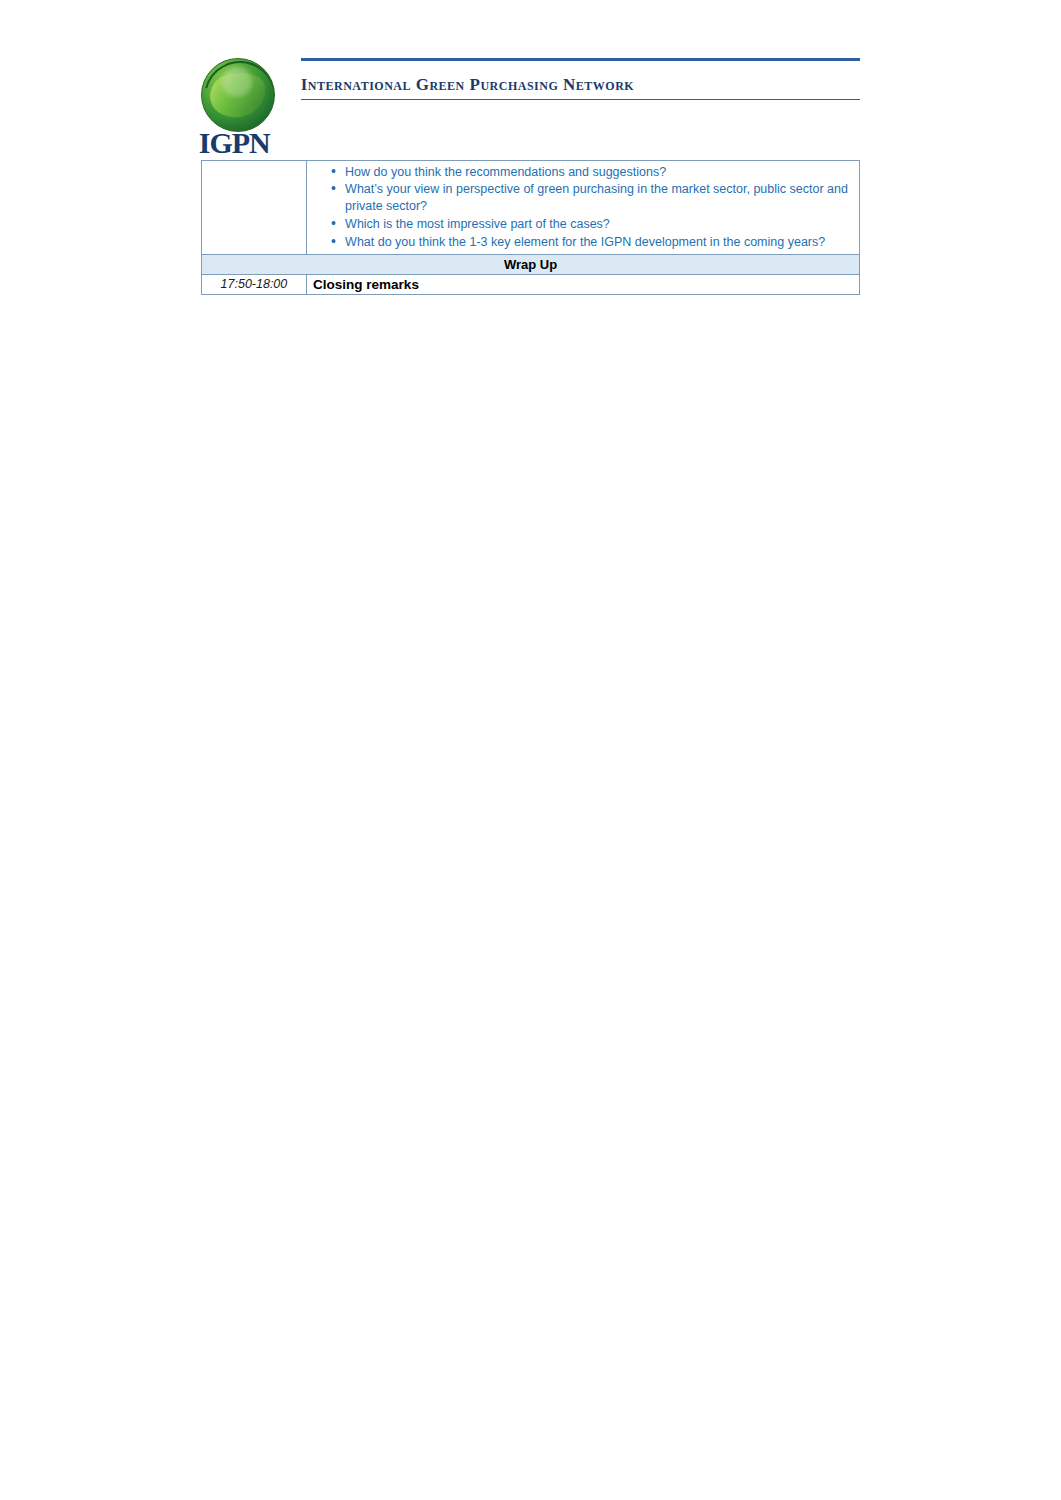IGPN
International Green Purchasing Network
| | How do you think the recommendations and suggestions? What’s your view in perspective of green purchasing in the market sector, public sector and private sector? Which is the most impressive part of the cases? What do you think the 1-3 key element for the IGPN development in the coming years? |
| Wrap Up |
| 17:50-18:00 | Closing remarks |